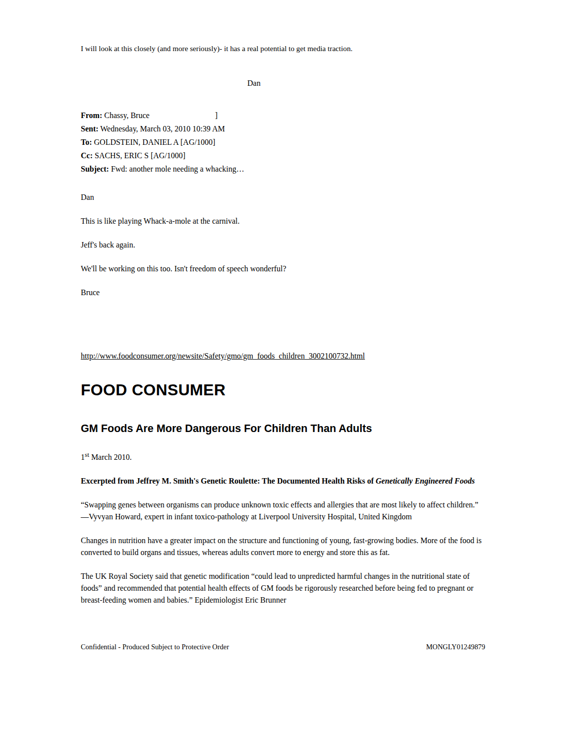I will look at this closely (and more seriously)- it has a real potential to get media traction.
Dan
From: Chassy, Bruce ]
Sent: Wednesday, March 03, 2010 10:39 AM
To: GOLDSTEIN, DANIEL A [AG/1000]
Cc: SACHS, ERIC S [AG/1000]
Subject: Fwd: another mole needing a whacking…
Dan
This is like playing Whack-a-mole at the carnival.
Jeff's back again.
We'll be working on this too. Isn't freedom of speech wonderful?
Bruce
http://www.foodconsumer.org/newsite/Safety/gmo/gm_foods_children_3002100732.html
FOOD CONSUMER
GM Foods Are More Dangerous For Children Than Adults
1st March 2010.
Excerpted from Jeffrey M. Smith's Genetic Roulette: The Documented Health Risks of Genetically Engineered Foods
“Swapping genes between organisms can produce unknown toxic effects and allergies that are most likely to affect children.” —Vyvyan Howard, expert in infant toxico-pathology at Liverpool University Hospital, United Kingdom
Changes in nutrition have a greater impact on the structure and functioning of young, fast-growing bodies. More of the food is converted to build organs and tissues, whereas adults convert more to energy and store this as fat.
The UK Royal Society said that genetic modification “could lead to unpredicted harmful changes in the nutritional state of foods” and recommended that potential health effects of GM foods be rigorously researched before being fed to pregnant or breast-feeding women and babies.” Epidemiologist Eric Brunner
Confidential - Produced Subject to Protective Order
MONGLY01249879